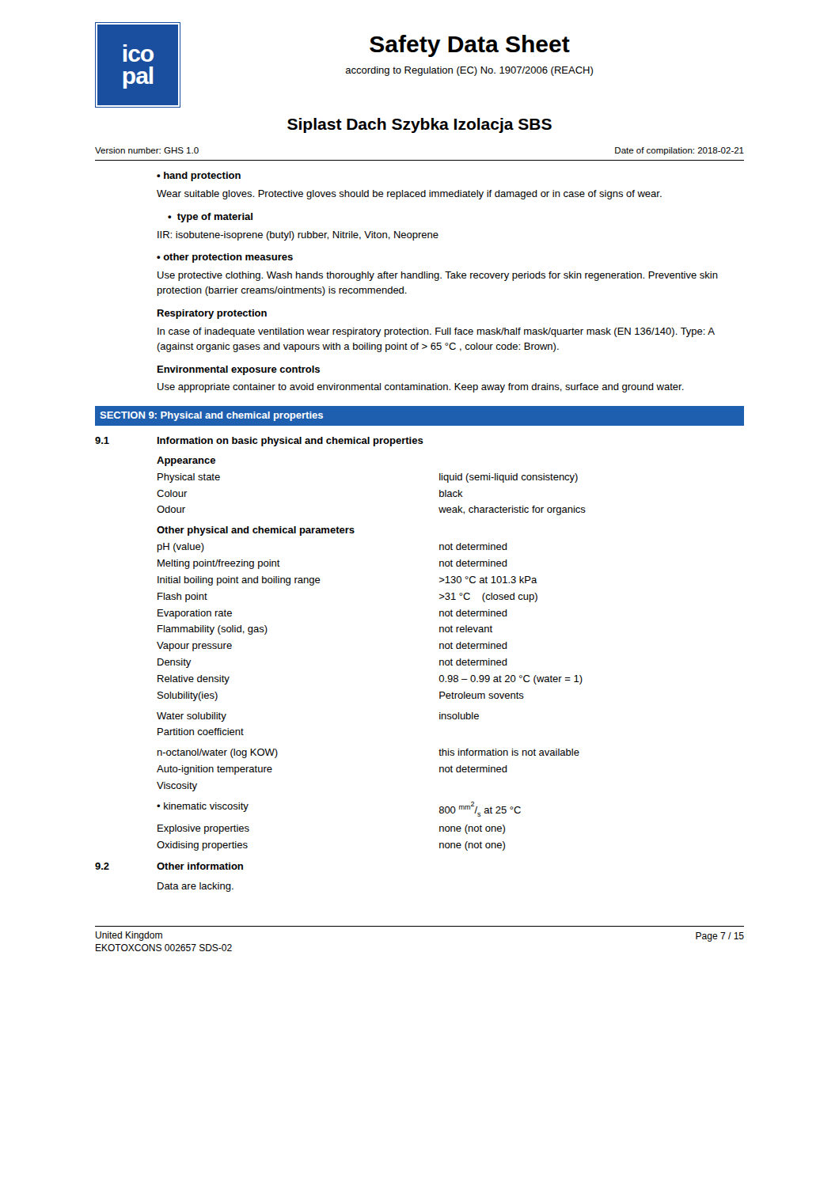ico pal
Safety Data Sheet
according to Regulation (EC) No. 1907/2006 (REACH)
Siplast Dach Szybka Izolacja SBS
Version number: GHS 1.0 Date of compilation: 2018-02-21
• hand protection
Wear suitable gloves. Protective gloves should be replaced immediately if damaged or in case of signs of wear.
• type of material
IIR: isobutene-isoprene (butyl) rubber, Nitrile, Viton, Neoprene
• other protection measures
Use protective clothing. Wash hands thoroughly after handling. Take recovery periods for skin regeneration. Preventive skin protection (barrier creams/ointments) is recommended.
Respiratory protection
In case of inadequate ventilation wear respiratory protection. Full face mask/half mask/quarter mask (EN 136/140). Type: A (against organic gases and vapours with a boiling point of > 65 °C , colour code: Brown).
Environmental exposure controls
Use appropriate container to avoid environmental contamination. Keep away from drains, surface and ground water.
SECTION 9: Physical and chemical properties
9.1
Information on basic physical and chemical properties
| Appearance | |
| Physical state | liquid (semi-liquid consistency) |
| Colour | black |
| Odour | weak, characteristic for organics |
| Other physical and chemical parameters | |
| pH (value) | not determined |
| Melting point/freezing point | not determined |
| Initial boiling point and boiling range | >130 °C at 101.3 kPa |
| Flash point | >31 °C (closed cup) |
| Evaporation rate | not determined |
| Flammability (solid, gas) | not relevant |
| Vapour pressure | not determined |
| Density | not determined |
| Relative density | 0.98 – 0.99 at 20 °C (water = 1) |
| Solubility(ies) | Petroleum sovents |
| Water solubility | insoluble |
| Partition coefficient | |
| n-octanol/water (log KOW) | this information is not available |
| Auto-ignition temperature | not determined |
| Viscosity | |
| • kinematic viscosity | 800 mm 2 / s at 25 °C |
| Explosive properties | none (not one) |
| Oxidising properties | none (not one) |
9.2
Other information
Data are lacking.
United Kingdom
EKOTOXCONS 002657 SDS-02
Page 7 / 15